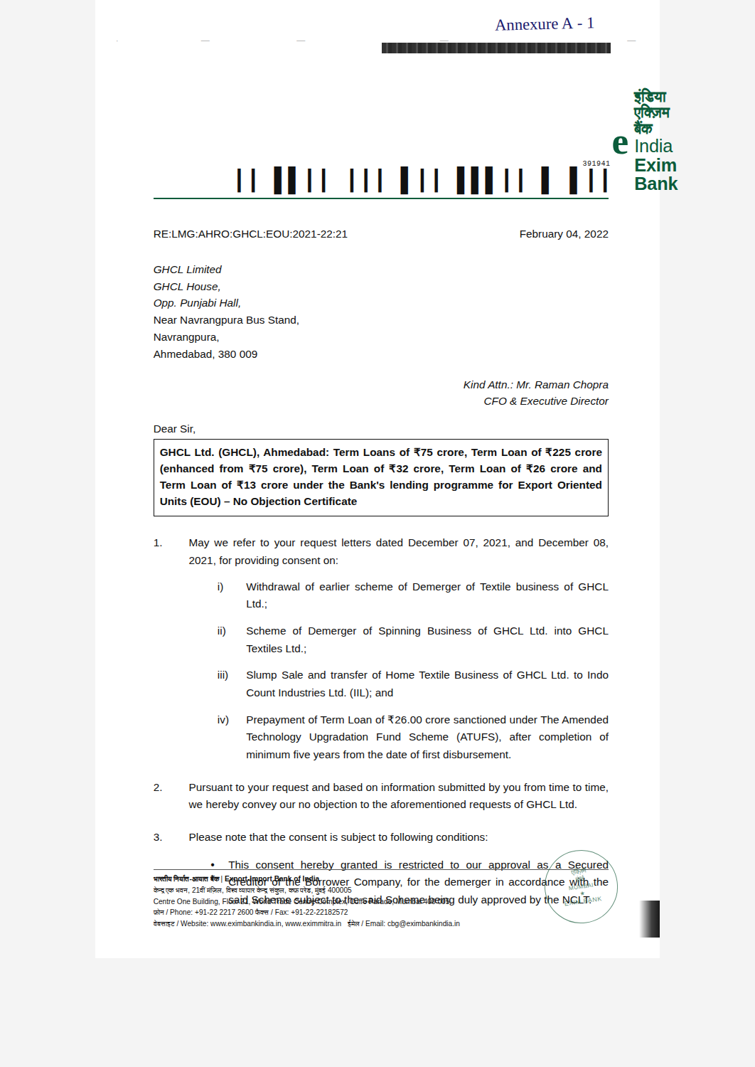Annexure A - 1
· — — — —
391941
|| ▌▌|| ||| ▌|| ▌▌▌|| ▌ ▌||
e
इंडिया एक्ज़िम बैंक
India Exim Bank
RE:LMG:AHRO:GHCL:EOU:2021-22:21
February 04, 2022
GHCL Limited
GHCL House,
Opp. Punjabi Hall,
Near Navrangpura Bus Stand,
Navrangpura,
Ahmedabad, 380 009
Kind Attn.: Mr. Raman Chopra
CFO & Executive Director
Dear Sir,
GHCL Ltd. (GHCL), Ahmedabad: Term Loans of ₹75 crore, Term Loan of ₹225 crore (enhanced from ₹75 crore), Term Loan of ₹32 crore, Term Loan of ₹26 crore and Term Loan of ₹13 crore under the Bank's lending programme for Export Oriented Units (EOU) – No Objection Certificate
May we refer to your request letters dated December 07, 2021, and December 08, 2021, for providing consent on:
Withdrawal of earlier scheme of Demerger of Textile business of GHCL Ltd.;
Scheme of Demerger of Spinning Business of GHCL Ltd. into GHCL Textiles Ltd.;
Slump Sale and transfer of Home Textile Business of GHCL Ltd. to Indo Count Industries Ltd. (IIL); and
Prepayment of Term Loan of ₹26.00 crore sanctioned under The Amended Technology Upgradation Fund Scheme (ATUFS), after completion of minimum five years from the date of first disbursement.
Pursuant to your request and based on information submitted by you from time to time, we hereby convey our no objection to the aforementioned requests of GHCL Ltd.
Please note that the consent is subject to following conditions:
This consent hereby granted is restricted to our approval as a Secured Creditor of the Borrower Company, for the demerger in accordance with the said Scheme subject to the said Scheme being duly approved by the NCLT.
भारतीय निर्यात-आयात बैंक | Export-Import Bank of India
केन्द्र एक भवन, 21वीं मंज़िल, विश्व व्यापार केन्द्र संकुल, कफ़ परेड, मुंबई 400005
Centre One Building, Floor 21, World Trade Centre Complex, Cuffe Parade, Mumbai 400 005.
फ़ोन / Phone: +91-22 2217 2600 फैक्स / Fax: +91-22-22182572
वेबसाइट / Website: www.eximbankindia.in, www.eximmitra.in ईमेल / Email: cbg@eximbankindia.in
एक्ज़िम
मुंबई
MUMBAI
★
EXIM BANK